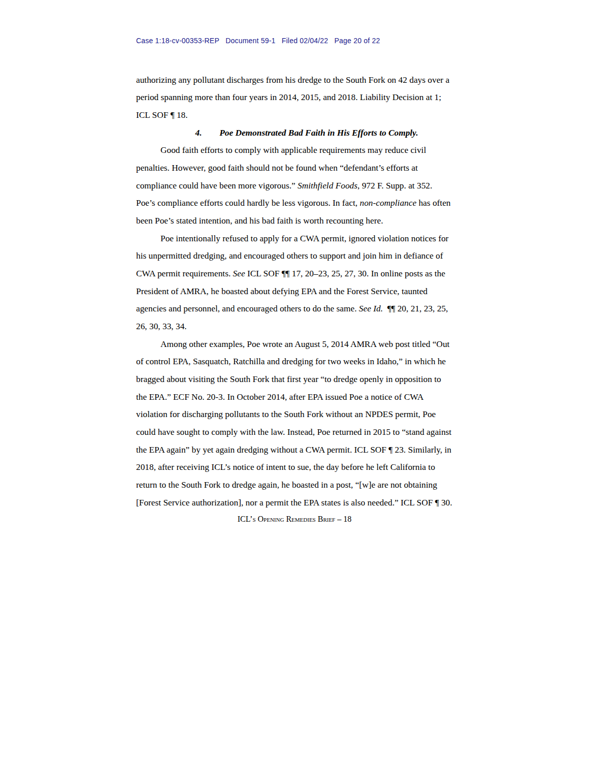Case 1:18-cv-00353-REP Document 59-1 Filed 02/04/22 Page 20 of 22
authorizing any pollutant discharges from his dredge to the South Fork on 42 days over a period spanning more than four years in 2014, 2015, and 2018. Liability Decision at 1; ICL SOF ¶ 18.
4.  Poe Demonstrated Bad Faith in His Efforts to Comply.
Good faith efforts to comply with applicable requirements may reduce civil penalties. However, good faith should not be found when “defendant’s efforts at compliance could have been more vigorous.” Smithfield Foods, 972 F. Supp. at 352. Poe’s compliance efforts could hardly be less vigorous. In fact, non-compliance has often been Poe’s stated intention, and his bad faith is worth recounting here.
Poe intentionally refused to apply for a CWA permit, ignored violation notices for his unpermitted dredging, and encouraged others to support and join him in defiance of CWA permit requirements. See ICL SOF ¶¶ 17, 20–23, 25, 27, 30. In online posts as the President of AMRA, he boasted about defying EPA and the Forest Service, taunted agencies and personnel, and encouraged others to do the same. See Id. ¶¶ 20, 21, 23, 25, 26, 30, 33, 34.
Among other examples, Poe wrote an August 5, 2014 AMRA web post titled “Out of control EPA, Sasquatch, Ratchilla and dredging for two weeks in Idaho,” in which he bragged about visiting the South Fork that first year “to dredge openly in opposition to the EPA.” ECF No. 20-3. In October 2014, after EPA issued Poe a notice of CWA violation for discharging pollutants to the South Fork without an NPDES permit, Poe could have sought to comply with the law. Instead, Poe returned in 2015 to “stand against the EPA again” by yet again dredging without a CWA permit. ICL SOF ¶ 23. Similarly, in 2018, after receiving ICL’s notice of intent to sue, the day before he left California to return to the South Fork to dredge again, he boasted in a post, “[w]e are not obtaining [Forest Service authorization], nor a permit the EPA states is also needed.” ICL SOF ¶ 30.
ICL’s Opening Remedies Brief – 18